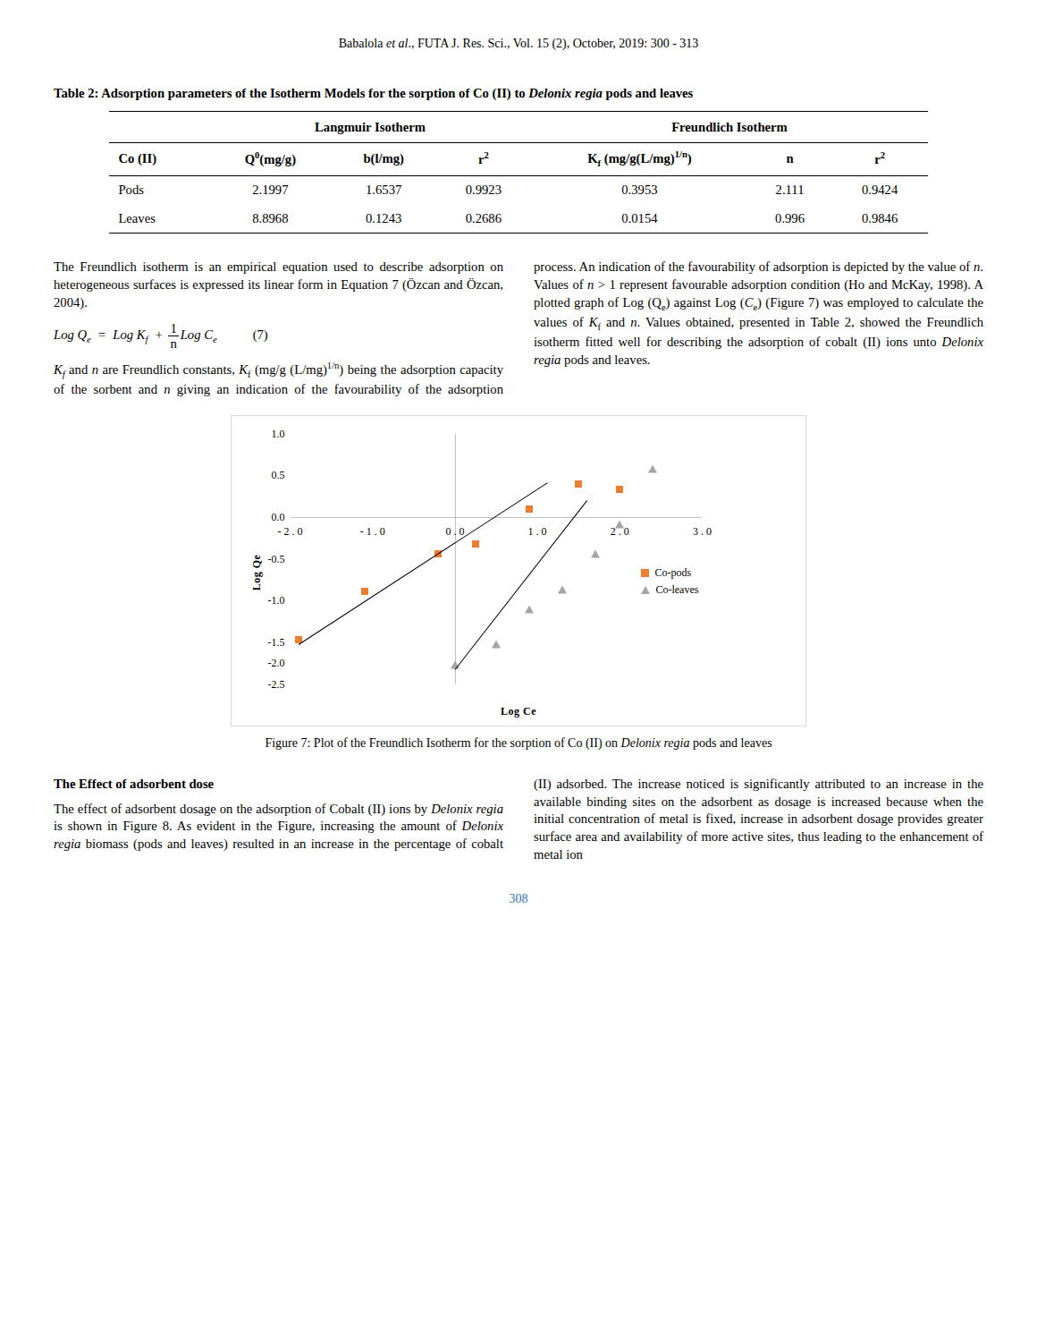Babalola et al., FUTA J. Res. Sci., Vol. 15 (2), October, 2019: 300 - 313
Table 2: Adsorption parameters of the Isotherm Models for the sorption of Co (II) to Delonix regia pods and leaves
| | Langmuir Isotherm | Freundlich Isotherm |
| --- | --- | --- |
| Co (II) | Q 0 (mg/g) | b(l/mg) | r 2 | K f (mg/g(L/mg) 1/n ) | n | r 2 |
| Pods | 2.1997 | 1.6537 | 0.9923 | 0.3953 | 2.111 | 0.9424 |
| Leaves | 8.8968 | 0.1243 | 0.2686 | 0.0154 | 0.996 | 0.9846 |
The Freundlich isotherm is an empirical equation used to describe adsorption on heterogeneous surfaces is expressed its linear form in Equation 7 (Özcan and Özcan, 2004).
Log Qe = Log Kf + 1 n Log Ce(7)
Kf and n are Freundlich constants, Kf (mg/g (L/mg)1/n) being the adsorption capacity of the sorbent and n giving an indication of the favourability of the adsorption process. An indication of the favourability of adsorption is depicted by the value of n. Values of n > 1 represent favourable adsorption condition (Ho and McKay, 1998). A plotted graph of Log (Qe) against Log (Ce) (Figure 7) was employed to calculate the values of Kf and n. Values obtained, presented in Table 2, showed the Freundlich isotherm fitted well for describing the adsorption of cobalt (II) ions unto Delonix regia pods and leaves.
Log Qe
Log Ce
1.0
0.5
0.0
-0.5
-1.0
-1.5
-2.0
-2.5
- 2 . 0
- 1 . 0
0 . 0
1 . 0
2 . 0
3 . 0
Co-pods
Co-leaves
Figure 7: Plot of the Freundlich Isotherm for the sorption of Co (II) on Delonix regia pods and leaves
The Effect of adsorbent dose
The effect of adsorbent dosage on the adsorption of Cobalt (II) ions by Delonix regia is shown in Figure 8. As evident in the Figure, increasing the amount of Delonix regia biomass (pods and leaves) resulted in an increase in the percentage of cobalt (II) adsorbed. The increase noticed is significantly attributed to an increase in the available binding sites on the adsorbent as dosage is increased because when the initial concentration of metal is fixed, increase in adsorbent dosage provides greater surface area and availability of more active sites, thus leading to the enhancement of metal ion
308